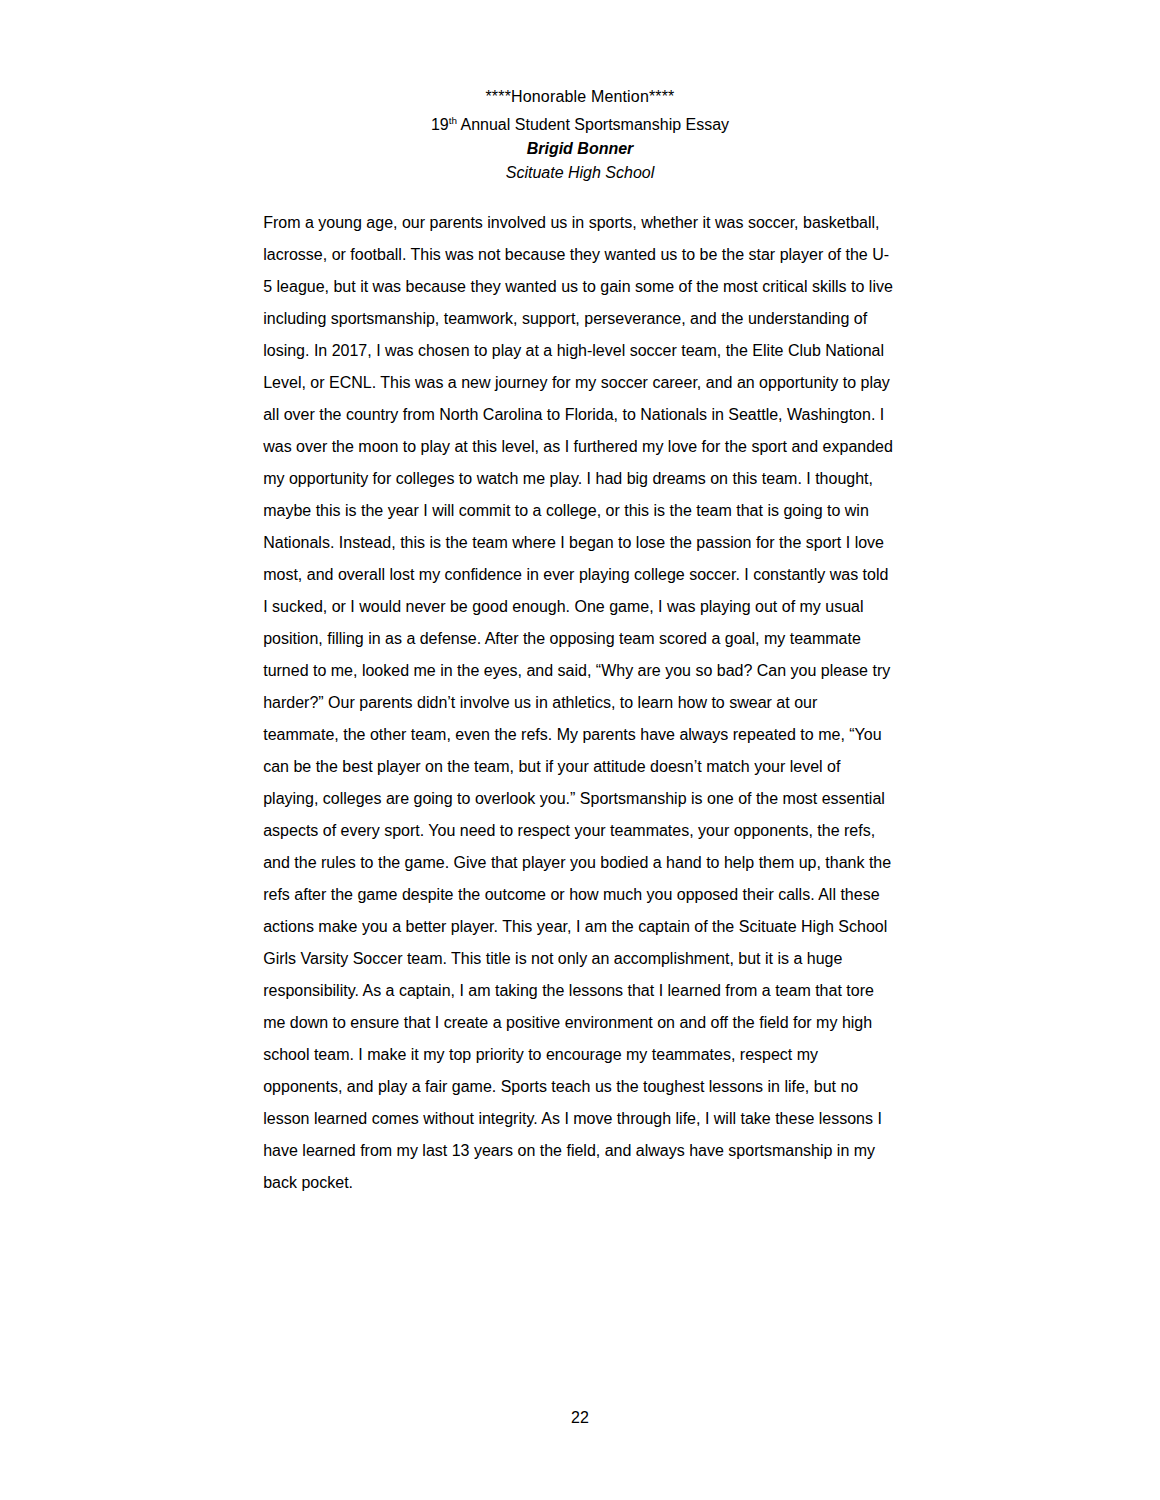****Honorable Mention****
19th Annual Student Sportsmanship Essay
Brigid Bonner
Scituate High School
From a young age, our parents involved us in sports, whether it was soccer, basketball, lacrosse, or football. This was not because they wanted us to be the star player of the U-5 league, but it was because they wanted us to gain some of the most critical skills to live including sportsmanship, teamwork, support, perseverance, and the understanding of losing. In 2017, I was chosen to play at a high-level soccer team, the Elite Club National Level, or ECNL. This was a new journey for my soccer career, and an opportunity to play all over the country from North Carolina to Florida, to Nationals in Seattle, Washington. I was over the moon to play at this level, as I furthered my love for the sport and expanded my opportunity for colleges to watch me play. I had big dreams on this team. I thought, maybe this is the year I will commit to a college, or this is the team that is going to win Nationals. Instead, this is the team where I began to lose the passion for the sport I love most, and overall lost my confidence in ever playing college soccer. I constantly was told I sucked, or I would never be good enough. One game, I was playing out of my usual position, filling in as a defense. After the opposing team scored a goal, my teammate turned to me, looked me in the eyes, and said, “Why are you so bad? Can you please try harder?” Our parents didn’t involve us in athletics, to learn how to swear at our teammate, the other team, even the refs. My parents have always repeated to me, “You can be the best player on the team, but if your attitude doesn’t match your level of playing, colleges are going to overlook you.” Sportsmanship is one of the most essential aspects of every sport. You need to respect your teammates, your opponents, the refs, and the rules to the game. Give that player you bodied a hand to help them up, thank the refs after the game despite the outcome or how much you opposed their calls. All these actions make you a better player. This year, I am the captain of the Scituate High School Girls Varsity Soccer team. This title is not only an accomplishment, but it is a huge responsibility. As a captain, I am taking the lessons that I learned from a team that tore me down to ensure that I create a positive environment on and off the field for my high school team. I make it my top priority to encourage my teammates, respect my opponents, and play a fair game. Sports teach us the toughest lessons in life, but no lesson learned comes without integrity. As I move through life, I will take these lessons I have learned from my last 13 years on the field, and always have sportsmanship in my back pocket.
22